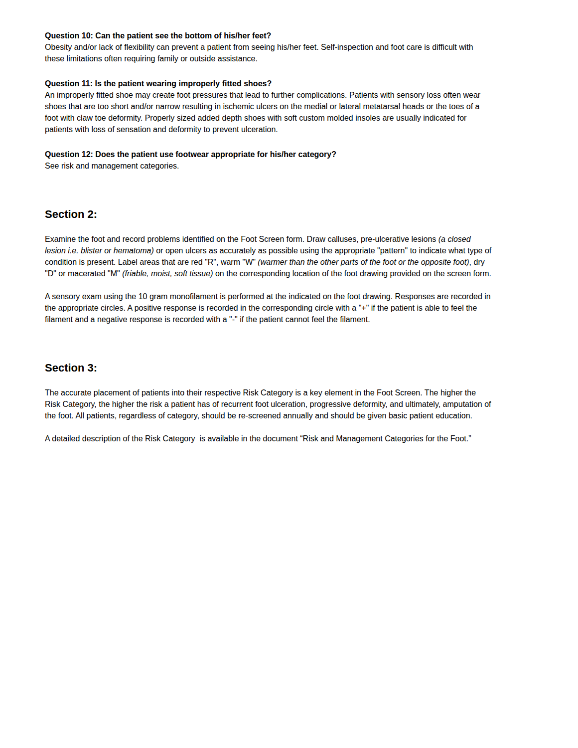Question 10: Can the patient see the bottom of his/her feet?
Obesity and/or lack of flexibility can prevent a patient from seeing his/her feet. Self-inspection and foot care is difficult with these limitations often requiring family or outside assistance.
Question 11: Is the patient wearing improperly fitted shoes?
An improperly fitted shoe may create foot pressures that lead to further complications. Patients with sensory loss often wear shoes that are too short and/or narrow resulting in ischemic ulcers on the medial or lateral metatarsal heads or the toes of a foot with claw toe deformity. Properly sized added depth shoes with soft custom molded insoles are usually indicated for patients with loss of sensation and deformity to prevent ulceration.
Question 12: Does the patient use footwear appropriate for his/her category?
See risk and management categories.
Section 2:
Examine the foot and record problems identified on the Foot Screen form. Draw calluses, pre-ulcerative lesions (a closed lesion i.e. blister or hematoma) or open ulcers as accurately as possible using the appropriate "pattern" to indicate what type of condition is present. Label areas that are red "R", warm "W" (warmer than the other parts of the foot or the opposite foot), dry "D" or macerated "M" (friable, moist, soft tissue) on the corresponding location of the foot drawing provided on the screen form.
A sensory exam using the 10 gram monofilament is performed at the indicated on the foot drawing. Responses are recorded in the appropriate circles. A positive response is recorded in the corresponding circle with a "+" if the patient is able to feel the filament and a negative response is recorded with a "-" if the patient cannot feel the filament.
Section 3:
The accurate placement of patients into their respective Risk Category is a key element in the Foot Screen. The higher the Risk Category, the higher the risk a patient has of recurrent foot ulceration, progressive deformity, and ultimately, amputation of the foot. All patients, regardless of category, should be re-screened annually and should be given basic patient education.
A detailed description of the Risk Category is available in the document “Risk and Management Categories for the Foot.”